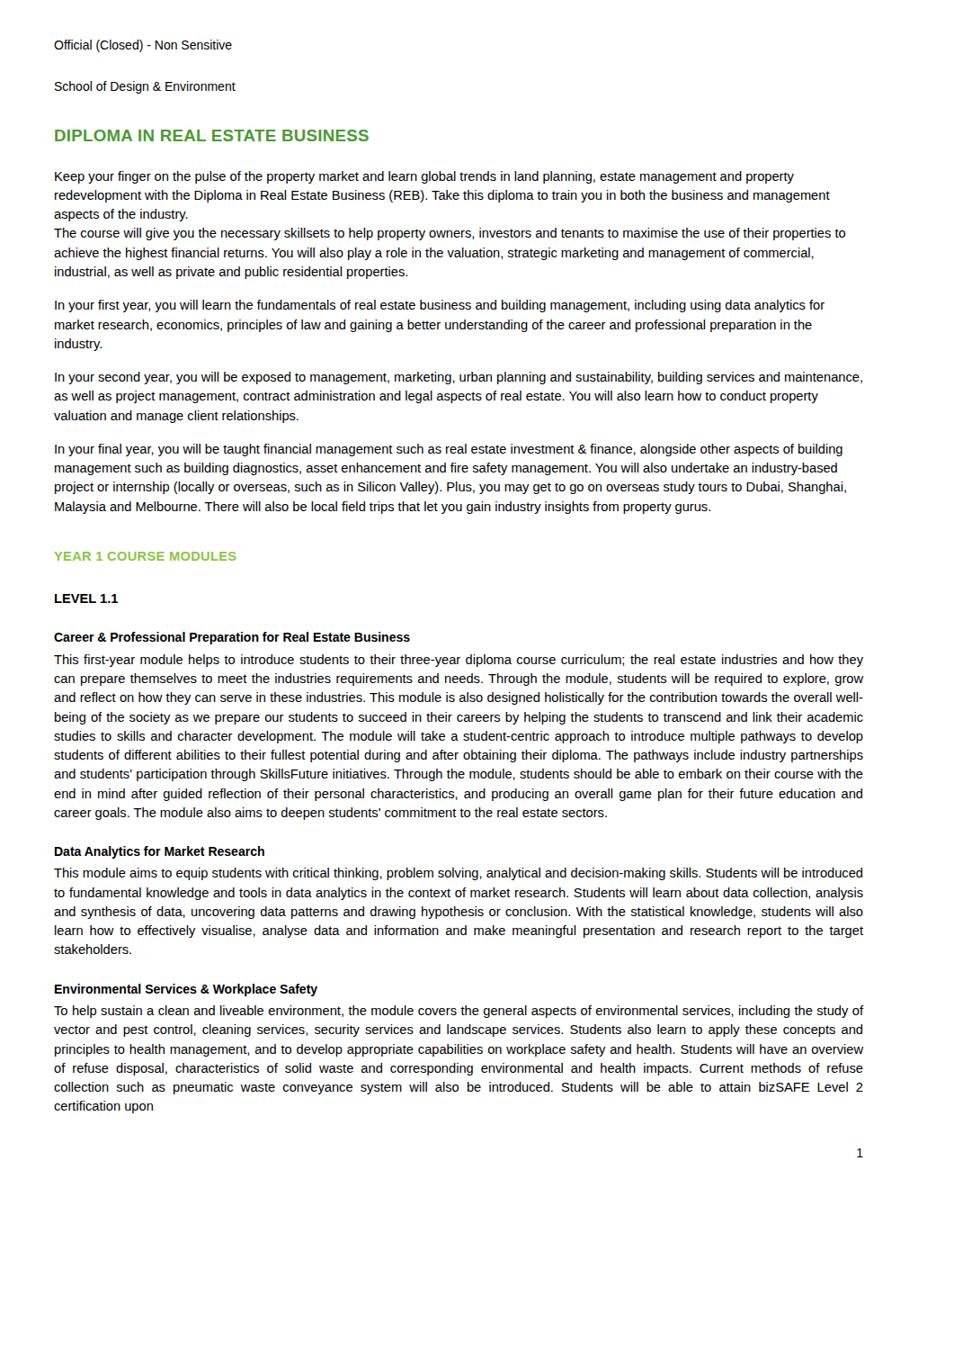Official (Closed) - Non Sensitive
School of Design & Environment
DIPLOMA IN REAL ESTATE BUSINESS
Keep your finger on the pulse of the property market and learn global trends in land planning, estate management and property redevelopment with the Diploma in Real Estate Business (REB). Take this diploma to train you in both the business and management aspects of the industry.
The course will give you the necessary skillsets to help property owners, investors and tenants to maximise the use of their properties to achieve the highest financial returns. You will also play a role in the valuation, strategic marketing and management of commercial, industrial, as well as private and public residential properties.
In your first year, you will learn the fundamentals of real estate business and building management, including using data analytics for market research, economics, principles of law and gaining a better understanding of the career and professional preparation in the industry.
In your second year, you will be exposed to management, marketing, urban planning and sustainability, building services and maintenance, as well as project management, contract administration and legal aspects of real estate. You will also learn how to conduct property valuation and manage client relationships.
In your final year, you will be taught financial management such as real estate investment & finance, alongside other aspects of building management such as building diagnostics, asset enhancement and fire safety management. You will also undertake an industry-based project or internship (locally or overseas, such as in Silicon Valley). Plus, you may get to go on overseas study tours to Dubai, Shanghai, Malaysia and Melbourne. There will also be local field trips that let you gain industry insights from property gurus.
YEAR 1 COURSE MODULES
LEVEL 1.1
Career & Professional Preparation for Real Estate Business
This first-year module helps to introduce students to their three-year diploma course curriculum; the real estate industries and how they can prepare themselves to meet the industries requirements and needs. Through the module, students will be required to explore, grow and reflect on how they can serve in these industries. This module is also designed holistically for the contribution towards the overall well-being of the society as we prepare our students to succeed in their careers by helping the students to transcend and link their academic studies to skills and character development. The module will take a student-centric approach to introduce multiple pathways to develop students of different abilities to their fullest potential during and after obtaining their diploma. The pathways include industry partnerships and students' participation through SkillsFuture initiatives. Through the module, students should be able to embark on their course with the end in mind after guided reflection of their personal characteristics, and producing an overall game plan for their future education and career goals. The module also aims to deepen students' commitment to the real estate sectors.
Data Analytics for Market Research
This module aims to equip students with critical thinking, problem solving, analytical and decision-making skills. Students will be introduced to fundamental knowledge and tools in data analytics in the context of market research. Students will learn about data collection, analysis and synthesis of data, uncovering data patterns and drawing hypothesis or conclusion. With the statistical knowledge, students will also learn how to effectively visualise, analyse data and information and make meaningful presentation and research report to the target stakeholders.
Environmental Services & Workplace Safety
To help sustain a clean and liveable environment, the module covers the general aspects of environmental services, including the study of vector and pest control, cleaning services, security services and landscape services. Students also learn to apply these concepts and principles to health management, and to develop appropriate capabilities on workplace safety and health. Students will have an overview of refuse disposal, characteristics of solid waste and corresponding environmental and health impacts. Current methods of refuse collection such as pneumatic waste conveyance system will also be introduced. Students will be able to attain bizSAFE Level 2 certification upon
1